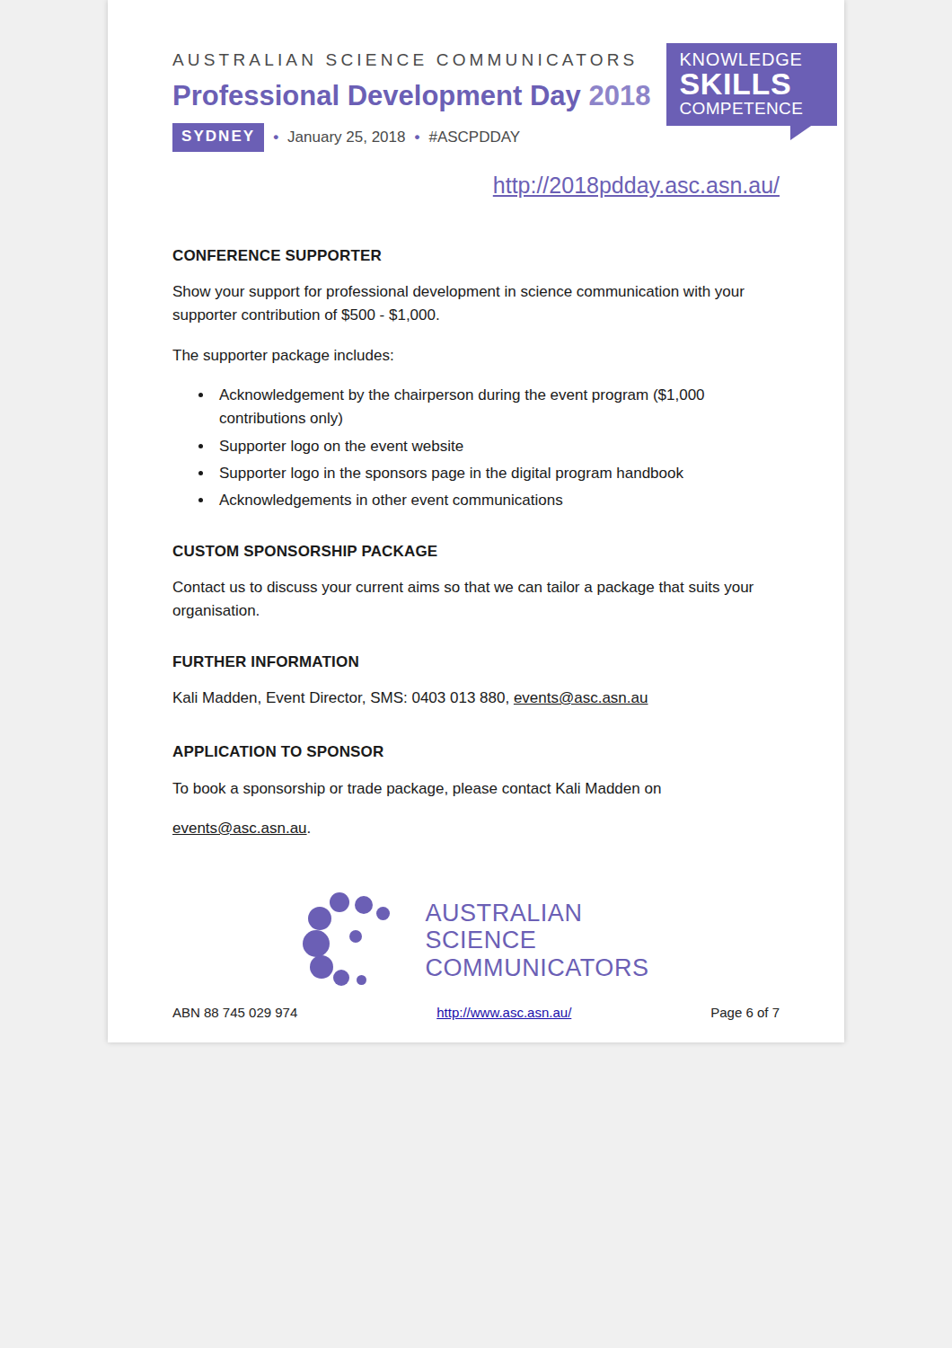AUSTRALIAN SCIENCE COMMUNICATORS
Professional Development Day 2018
SYDNEY • January 25, 2018 • #ASCPDDAY
KNOWLEDGE
SKILLS
COMPETENCE
http://2018pdday.asc.asn.au/
CONFERENCE SUPPORTER
Show your support for professional development in science communication with your supporter contribution of $500 - $1,000.
The supporter package includes:
Acknowledgement by the chairperson during the event program ($1,000 contributions only)
Supporter logo on the event website
Supporter logo in the sponsors page in the digital program handbook
Acknowledgements in other event communications
CUSTOM SPONSORSHIP PACKAGE
Contact us to discuss your current aims so that we can tailor a package that suits your organisation.
FURTHER INFORMATION
Kali Madden, Event Director, SMS: 0403 013 880, events@asc.asn.au
APPLICATION TO SPONSOR
To book a sponsorship or trade package, please contact Kali Madden on
events@asc.asn.au.
AUSTRALIAN
SCIENCE
COMMUNICATORS
ABN 88 745 029 974
http://www.asc.asn.au/
Page 6 of 7